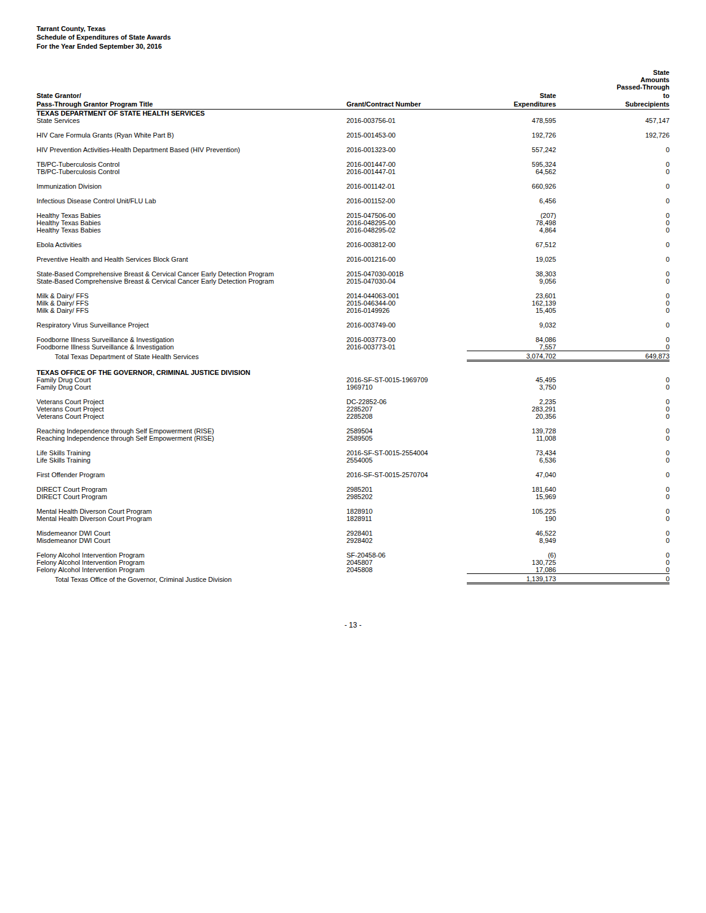Tarrant County, Texas
Schedule of Expenditures of State Awards
For the Year Ended September 30, 2016
| | | | State Amounts Passed-Through |
| --- | --- | --- | --- |
| State Grantor/ | | State | to |
| Pass-Through Grantor Program Title | Grant/Contract Number | Expenditures | Subrecipients |
| TEXAS DEPARTMENT OF STATE HEALTH SERVICES |
| State Services | 2016-003756-01 | 478,595 | 457,147 |
| HIV Care Formula Grants (Ryan White Part B) | 2015-001453-00 | 192,726 | 192,726 |
| HIV Prevention Activities-Health Department Based (HIV Prevention) | 2016-001323-00 | 557,242 | 0 |
| TB/PC-Tuberculosis Control | 2016-001447-00 | 595,324 | 0 |
| TB/PC-Tuberculosis Control | 2016-001447-01 | 64,562 | 0 |
| Immunization Division | 2016-001142-01 | 660,926 | 0 |
| Infectious Disease Control Unit/FLU Lab | 2016-001152-00 | 6,456 | 0 |
| Healthy Texas Babies | 2015-047506-00 | (207) | 0 |
| Healthy Texas Babies | 2016-048295-00 | 78,498 | 0 |
| Healthy Texas Babies | 2016-048295-02 | 4,864 | 0 |
| Ebola Activities | 2016-003812-00 | 67,512 | 0 |
| Preventive Health and Health Services Block Grant | 2016-001216-00 | 19,025 | 0 |
| State-Based Comprehensive Breast & Cervical Cancer Early Detection Program | 2015-047030-001B | 38,303 | 0 |
| State-Based Comprehensive Breast & Cervical Cancer Early Detection Program | 2015-047030-04 | 9,056 | 0 |
| Milk & Dairy/ FFS | 2014-044063-001 | 23,601 | 0 |
| Milk & Dairy/ FFS | 2015-046344-00 | 162,139 | 0 |
| Milk & Dairy/ FFS | 2016-0149926 | 15,405 | 0 |
| Respiratory Virus Surveillance Project | 2016-003749-00 | 9,032 | 0 |
| Foodborne Illness Surveillance & Investigation | 2016-003773-00 | 84,086 | 0 |
| Foodborne Illness Surveillance & Investigation | 2016-003773-01 | 7,557 | 0 |
| Total Texas Department of State Health Services | | 3,074,702 | 649,873 |
| TEXAS OFFICE OF THE GOVERNOR, CRIMINAL JUSTICE DIVISION |
| Family Drug Court | 2016-SF-ST-0015-1969709 | 45,495 | 0 |
| Family Drug Court | 1969710 | 3,750 | 0 |
| Veterans Court Project | DC-22852-06 | 2,235 | 0 |
| Veterans Court Project | 2285207 | 283,291 | 0 |
| Veterans Court Project | 2285208 | 20,356 | 0 |
| Reaching Independence through Self Empowerment (RISE) | 2589504 | 139,728 | 0 |
| Reaching Independence through Self Empowerment (RISE) | 2589505 | 11,008 | 0 |
| Life Skills Training | 2016-SF-ST-0015-2554004 | 73,434 | 0 |
| Life Skills Training | 2554005 | 6,536 | 0 |
| First Offender Program | 2016-SF-ST-0015-2570704 | 47,040 | 0 |
| DIRECT Court Program | 2985201 | 181,640 | 0 |
| DIRECT Court Program | 2985202 | 15,969 | 0 |
| Mental Health Diverson Court Program | 1828910 | 105,225 | 0 |
| Mental Health Diverson Court Program | 1828911 | 190 | 0 |
| Misdemeanor DWI Court | 2928401 | 46,522 | 0 |
| Misdemeanor DWI Court | 2928402 | 8,949 | 0 |
| Felony Alcohol Intervention Program | SF-20458-06 | (6) | 0 |
| Felony Alcohol Intervention Program | 2045807 | 130,725 | 0 |
| Felony Alcohol Intervention Program | 2045808 | 17,086 | 0 |
| Total Texas Office of the Governor, Criminal Justice Division | | 1,139,173 | 0 |
- 13 -